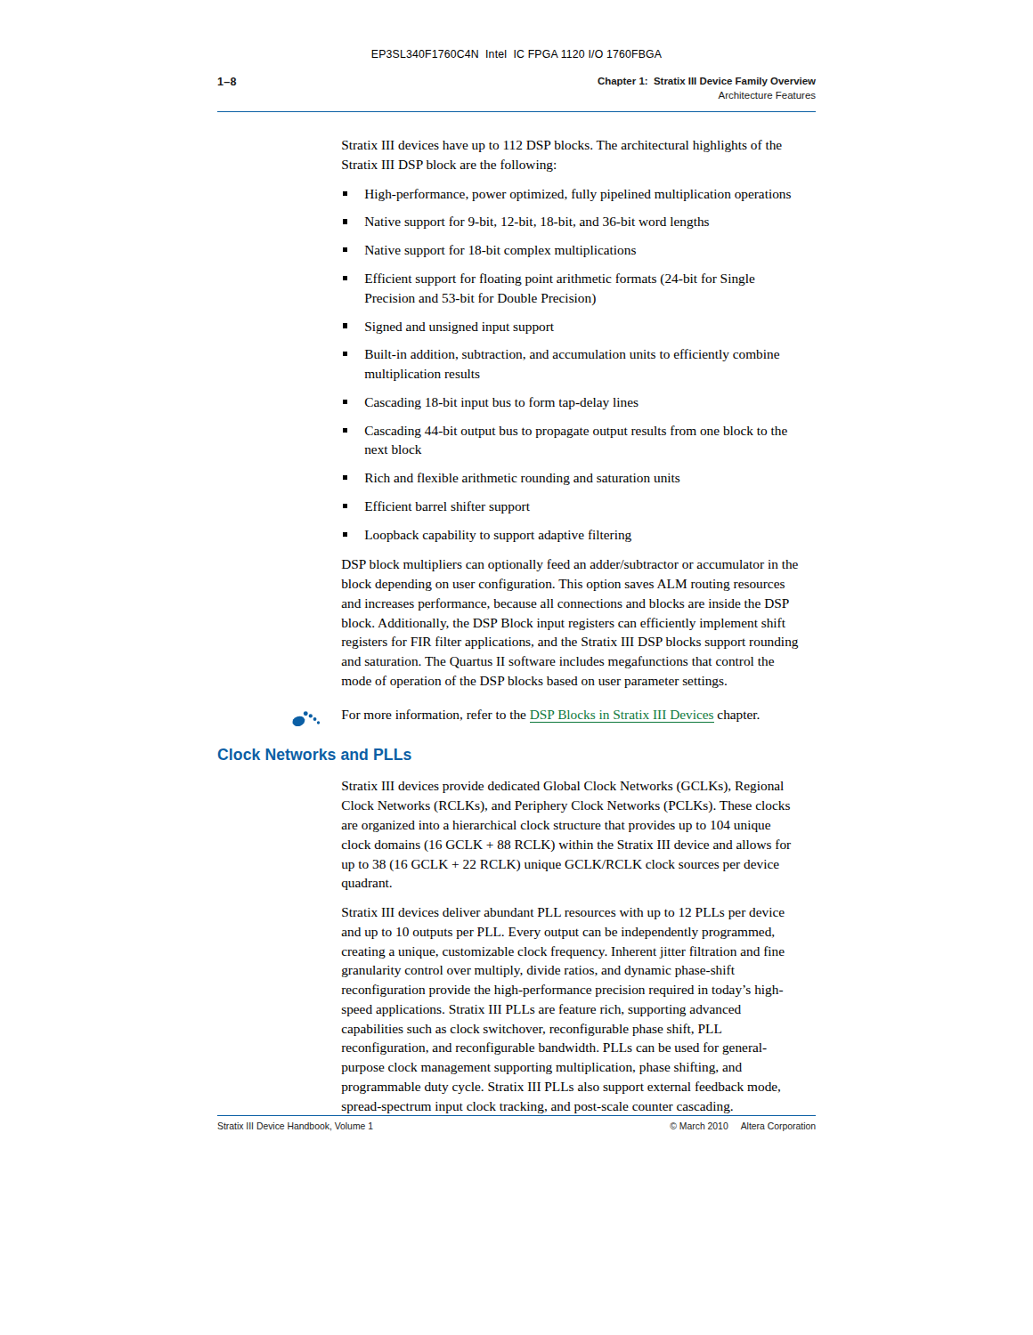EP3SL340F1760C4N Intel IC FPGA 1120 I/O 1760FBGA
1–8
Chapter 1: Stratix III Device Family Overview
Architecture Features
Stratix III devices have up to 112 DSP blocks. The architectural highlights of the Stratix III DSP block are the following:
High-performance, power optimized, fully pipelined multiplication operations
Native support for 9-bit, 12-bit, 18-bit, and 36-bit word lengths
Native support for 18-bit complex multiplications
Efficient support for floating point arithmetic formats (24-bit for Single Precision and 53-bit for Double Precision)
Signed and unsigned input support
Built-in addition, subtraction, and accumulation units to efficiently combine multiplication results
Cascading 18-bit input bus to form tap-delay lines
Cascading 44-bit output bus to propagate output results from one block to the next block
Rich and flexible arithmetic rounding and saturation units
Efficient barrel shifter support
Loopback capability to support adaptive filtering
DSP block multipliers can optionally feed an adder/subtractor or accumulator in the block depending on user configuration. This option saves ALM routing resources and increases performance, because all connections and blocks are inside the DSP block. Additionally, the DSP Block input registers can efficiently implement shift registers for FIR filter applications, and the Stratix III DSP blocks support rounding and saturation. The Quartus II software includes megafunctions that control the mode of operation of the DSP blocks based on user parameter settings.
For more information, refer to the DSP Blocks in Stratix III Devices chapter.
Clock Networks and PLLs
Stratix III devices provide dedicated Global Clock Networks (GCLKs), Regional Clock Networks (RCLKs), and Periphery Clock Networks (PCLKs). These clocks are organized into a hierarchical clock structure that provides up to 104 unique clock domains (16 GCLK + 88 RCLK) within the Stratix III device and allows for up to 38 (16 GCLK + 22 RCLK) unique GCLK/RCLK clock sources per device quadrant.
Stratix III devices deliver abundant PLL resources with up to 12 PLLs per device and up to 10 outputs per PLL. Every output can be independently programmed, creating a unique, customizable clock frequency. Inherent jitter filtration and fine granularity control over multiply, divide ratios, and dynamic phase-shift reconfiguration provide the high-performance precision required in today’s high-speed applications. Stratix III PLLs are feature rich, supporting advanced capabilities such as clock switchover, reconfigurable phase shift, PLL reconfiguration, and reconfigurable bandwidth. PLLs can be used for general-purpose clock management supporting multiplication, phase shifting, and programmable duty cycle. Stratix III PLLs also support external feedback mode, spread-spectrum input clock tracking, and post-scale counter cascading.
Stratix III Device Handbook, Volume 1
© March 2010 Altera Corporation